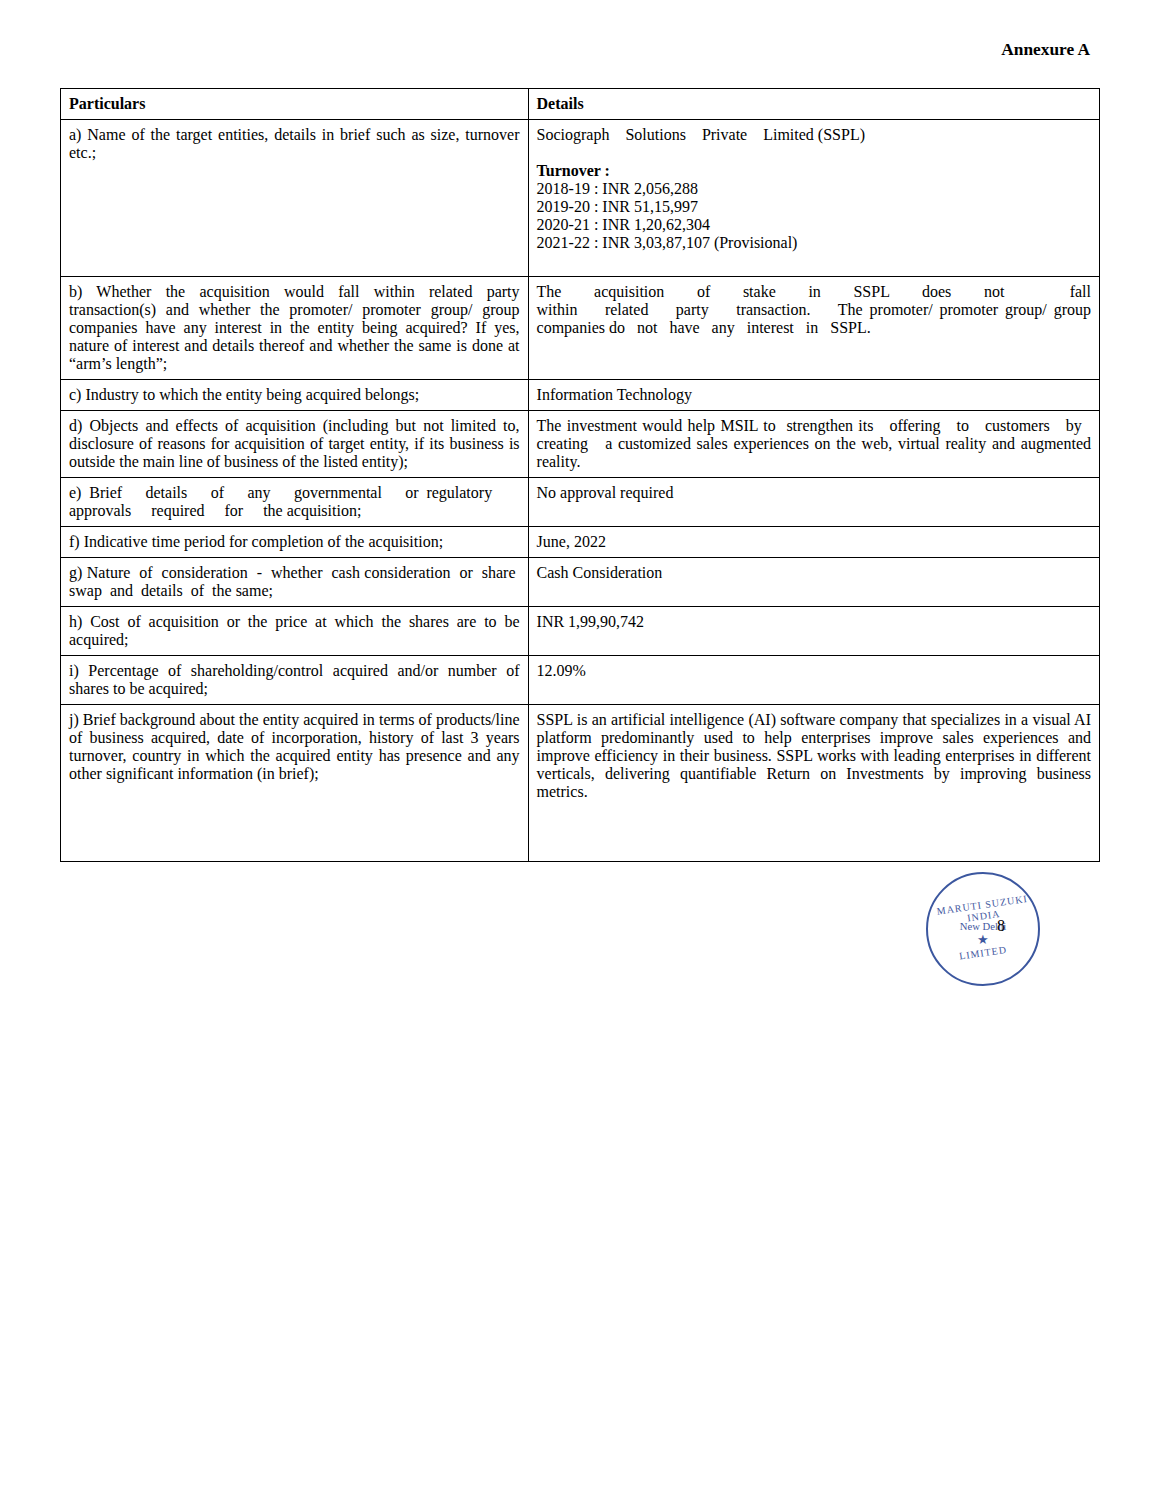Annexure A
| Particulars | Details |
| --- | --- |
| a) Name of the target entities, details in brief such as size, turnover etc.; | Sociograph Solutions Private Limited (SSPL) Turnover : 2018-19 : INR 2,056,288 2019-20 : INR 51,15,997 2020-21 : INR 1,20,62,304 2021-22 : INR 3,03,87,107 (Provisional) |
| b) Whether the acquisition would fall within related party transaction(s) and whether the promoter/ promoter group/ group companies have any interest in the entity being acquired? If yes, nature of interest and details thereof and whether the same is done at “arm’s length”; | The acquisition of stake in SSPL does not fall within related party transaction. The promoter/ promoter group/ group companies do not have any interest in SSPL. |
| c) Industry to which the entity being acquired belongs; | Information Technology |
| d) Objects and effects of acquisition (including but not limited to, disclosure of reasons for acquisition of target entity, if its business is outside the main line of business of the listed entity); | The investment would help MSIL to strengthen its offering to customers by creating a customized sales experiences on the web, virtual reality and augmented reality. |
| e) Brief details of any governmental or regulatory approvals required for the acquisition; | No approval required |
| f) Indicative time period for completion of the acquisition; | June, 2022 |
| g) Nature of consideration - whether cash consideration or share swap and details of the same; | Cash Consideration |
| h) Cost of acquisition or the price at which the shares are to be acquired; | INR 1,99,90,742 |
| i) Percentage of shareholding/control acquired and/or number of shares to be acquired; | 12.09% |
| j) Brief background about the entity acquired in terms of products/line of business acquired, date of incorporation, history of last 3 years turnover, country in which the acquired entity has presence and any other significant information (in brief); | SSPL is an artificial intelligence (AI) software company that specializes in a visual AI platform predominantly used to help enterprises improve sales experiences and improve efficiency in their business. SSPL works with leading enterprises in different verticals, delivering quantifiable Return on Investments by improving business metrics. |
MARUTI SUZUKI INDIA
New Delhi
★
LIMITED
8